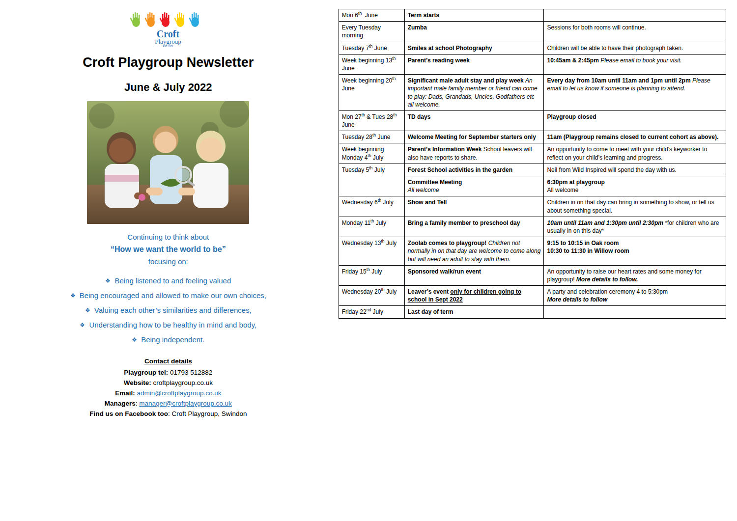Croft Playgroup EST. 1972
Croft Playgroup Newsletter
June & July 2022
Continuing to think about
“How we want the world to be”
focusing on:
Being listened to and feeling valued
Being encouraged and allowed to make our own choices,
Valuing each other’s similarities and differences,
Understanding how to be healthy in mind and body,
Being independent.
Contact details
Playgroup tel: 01793 512882
Website: croftplaygroup.co.uk
Email: admin@croftplaygroup.co.uk
Managers: manager@croftplaygroup.co.uk
Find us on Facebook too: Croft Playgroup, Swindon
| Mon 6 th June | Term starts | |
| Every Tuesday morning | Zumba | Sessions for both rooms will continue. |
| Tuesday 7 th June | Smiles at school Photography | Children will be able to have their photograph taken. |
| Week beginning 13 th June | Parent’s reading week | 10:45am & 2:45pm Please email to book your visit. |
| Week beginning 20 th June | Significant male adult stay and play week An important male family member or friend can come to play: Dads, Grandads, Uncles, Godfathers etc all welcome. | Every day from 10am until 11am and 1pm until 2pm Please email to let us know if someone is planning to attend. |
| Mon 27 th & Tues 28 th June | TD days | Playgroup closed |
| Tuesday 28 th June | Welcome Meeting for September starters only | 11am (Playgroup remains closed to current cohort as above). |
| Week beginning Monday 4 th July | Parent’s Information Week School leavers will also have reports to share. | An opportunity to come to meet with your child’s keyworker to reflect on your child’s learning and progress. |
| Tuesday 5 th July | Forest School activities in the garden | Neil from Wild Inspired will spend the day with us. |
| Committee Meeting All welcome | 6:30pm at playgroup All welcome |
| Wednesday 6 th July | Show and Tell | Children in on that day can bring in something to show, or tell us about something special. |
| Monday 11 th July | Bring a family member to preschool day | 10am until 11am and 1:30pm until 2:30pm *for children who are usually in on this day* |
| Wednesday 13 th July | Zoolab comes to playgroup! Children not normally in on that day are welcome to come along but will need an adult to stay with them. | 9:15 to 10:15 in Oak room 10:30 to 11:30 in Willow room |
| Friday 15 th July | Sponsored walk/run event | An opportunity to raise our heart rates and some money for playgroup! More details to follow. |
| Wednesday 20 th July | Leaver’s event only for children going to school in Sept 2022 | A party and celebration ceremony 4 to 5:30pm More details to follow |
| Friday 22 nd July | Last day of term | |